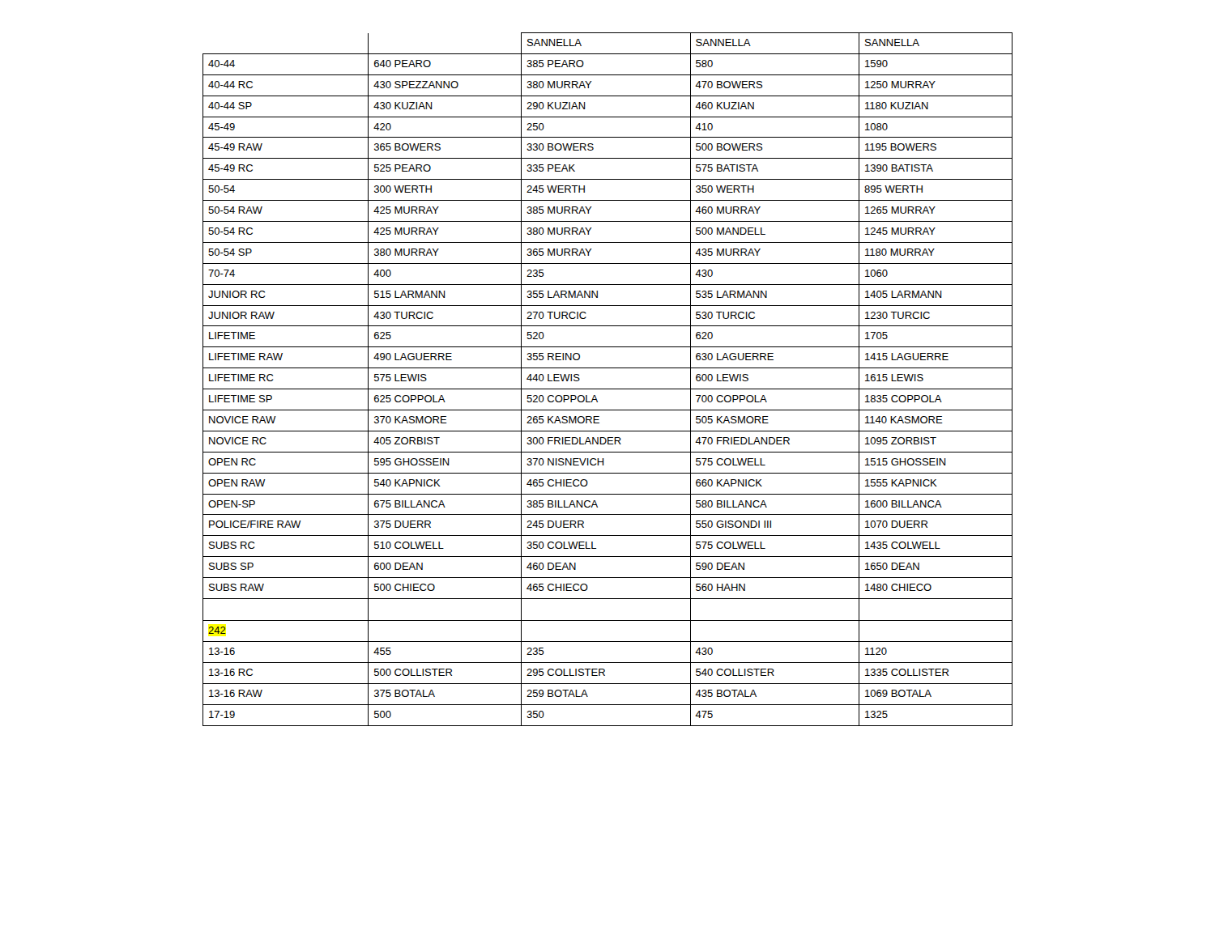| | | SANNELLA | SANNELLA | SANNELLA |
| 40-44 | 640 PEARO | 385 PEARO | 580 | 1590 |
| 40-44 RC | 430 SPEZZANNO | 380 MURRAY | 470 BOWERS | 1250 MURRAY |
| 40-44 SP | 430 KUZIAN | 290 KUZIAN | 460 KUZIAN | 1180 KUZIAN |
| 45-49 | 420 | 250 | 410 | 1080 |
| 45-49 RAW | 365 BOWERS | 330 BOWERS | 500 BOWERS | 1195 BOWERS |
| 45-49 RC | 525 PEARO | 335 PEAK | 575 BATISTA | 1390 BATISTA |
| 50-54 | 300 WERTH | 245 WERTH | 350 WERTH | 895 WERTH |
| 50-54 RAW | 425 MURRAY | 385 MURRAY | 460 MURRAY | 1265 MURRAY |
| 50-54 RC | 425 MURRAY | 380 MURRAY | 500 MANDELL | 1245 MURRAY |
| 50-54 SP | 380 MURRAY | 365 MURRAY | 435 MURRAY | 1180 MURRAY |
| 70-74 | 400 | 235 | 430 | 1060 |
| JUNIOR RC | 515 LARMANN | 355 LARMANN | 535 LARMANN | 1405 LARMANN |
| JUNIOR RAW | 430 TURCIC | 270 TURCIC | 530 TURCIC | 1230 TURCIC |
| LIFETIME | 625 | 520 | 620 | 1705 |
| LIFETIME RAW | 490 LAGUERRE | 355 REINO | 630 LAGUERRE | 1415 LAGUERRE |
| LIFETIME RC | 575 LEWIS | 440 LEWIS | 600 LEWIS | 1615 LEWIS |
| LIFETIME SP | 625 COPPOLA | 520 COPPOLA | 700 COPPOLA | 1835 COPPOLA |
| NOVICE RAW | 370 KASMORE | 265 KASMORE | 505 KASMORE | 1140 KASMORE |
| NOVICE RC | 405 ZORBIST | 300 FRIEDLANDER | 470 FRIEDLANDER | 1095 ZORBIST |
| OPEN RC | 595 GHOSSEIN | 370 NISNEVICH | 575 COLWELL | 1515 GHOSSEIN |
| OPEN RAW | 540 KAPNICK | 465 CHIECO | 660 KAPNICK | 1555 KAPNICK |
| OPEN-SP | 675 BILLANCA | 385 BILLANCA | 580 BILLANCA | 1600 BILLANCA |
| POLICE/FIRE RAW | 375 DUERR | 245 DUERR | 550 GISONDI III | 1070 DUERR |
| SUBS RC | 510 COLWELL | 350 COLWELL | 575 COLWELL | 1435 COLWELL |
| SUBS SP | 600 DEAN | 460 DEAN | 590 DEAN | 1650 DEAN |
| SUBS RAW | 500 CHIECO | 465 CHIECO | 560 HAHN | 1480 CHIECO |
| 242 | | | | |
| 13-16 | 455 | 235 | 430 | 1120 |
| 13-16 RC | 500 COLLISTER | 295 COLLISTER | 540 COLLISTER | 1335 COLLISTER |
| 13-16 RAW | 375 BOTALA | 259 BOTALA | 435 BOTALA | 1069 BOTALA |
| 17-19 | 500 | 350 | 475 | 1325 |